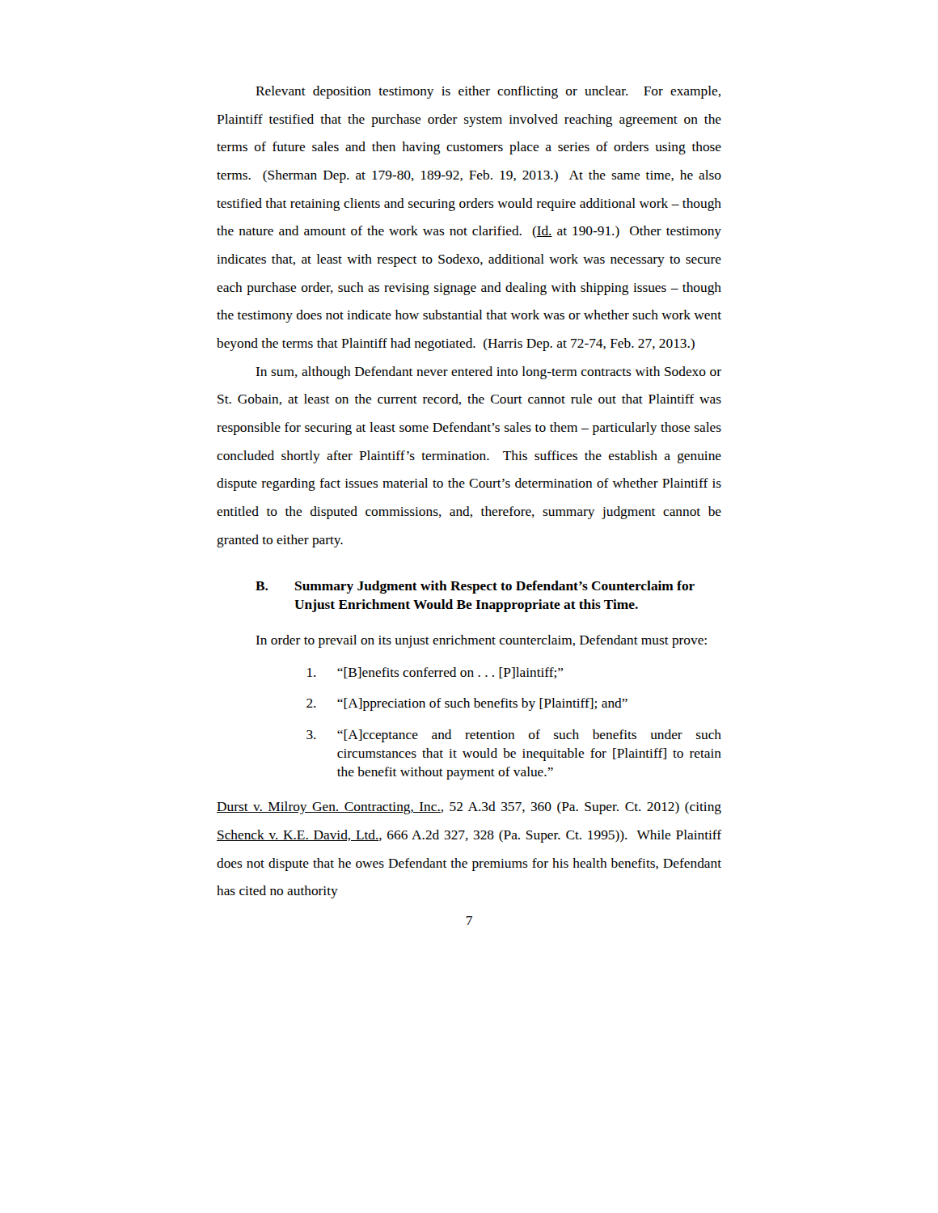Relevant deposition testimony is either conflicting or unclear. For example, Plaintiff testified that the purchase order system involved reaching agreement on the terms of future sales and then having customers place a series of orders using those terms. (Sherman Dep. at 179-80, 189-92, Feb. 19, 2013.) At the same time, he also testified that retaining clients and securing orders would require additional work – though the nature and amount of the work was not clarified. (Id. at 190-91.) Other testimony indicates that, at least with respect to Sodexo, additional work was necessary to secure each purchase order, such as revising signage and dealing with shipping issues – though the testimony does not indicate how substantial that work was or whether such work went beyond the terms that Plaintiff had negotiated. (Harris Dep. at 72-74, Feb. 27, 2013.)
In sum, although Defendant never entered into long-term contracts with Sodexo or St. Gobain, at least on the current record, the Court cannot rule out that Plaintiff was responsible for securing at least some Defendant’s sales to them – particularly those sales concluded shortly after Plaintiff’s termination. This suffices the establish a genuine dispute regarding fact issues material to the Court’s determination of whether Plaintiff is entitled to the disputed commissions, and, therefore, summary judgment cannot be granted to either party.
B. Summary Judgment with Respect to Defendant’s Counterclaim for Unjust Enrichment Would Be Inappropriate at this Time.
In order to prevail on its unjust enrichment counterclaim, Defendant must prove:
“[B]enefits conferred on . . . [P]laintiff;”
“[A]ppreciation of such benefits by [Plaintiff]; and”
“[A]cceptance and retention of such benefits under such circumstances that it would be inequitable for [Plaintiff] to retain the benefit without payment of value.”
Durst v. Milroy Gen. Contracting, Inc., 52 A.3d 357, 360 (Pa. Super. Ct. 2012) (citing Schenck v. K.E. David, Ltd., 666 A.2d 327, 328 (Pa. Super. Ct. 1995)). While Plaintiff does not dispute that he owes Defendant the premiums for his health benefits, Defendant has cited no authority
7